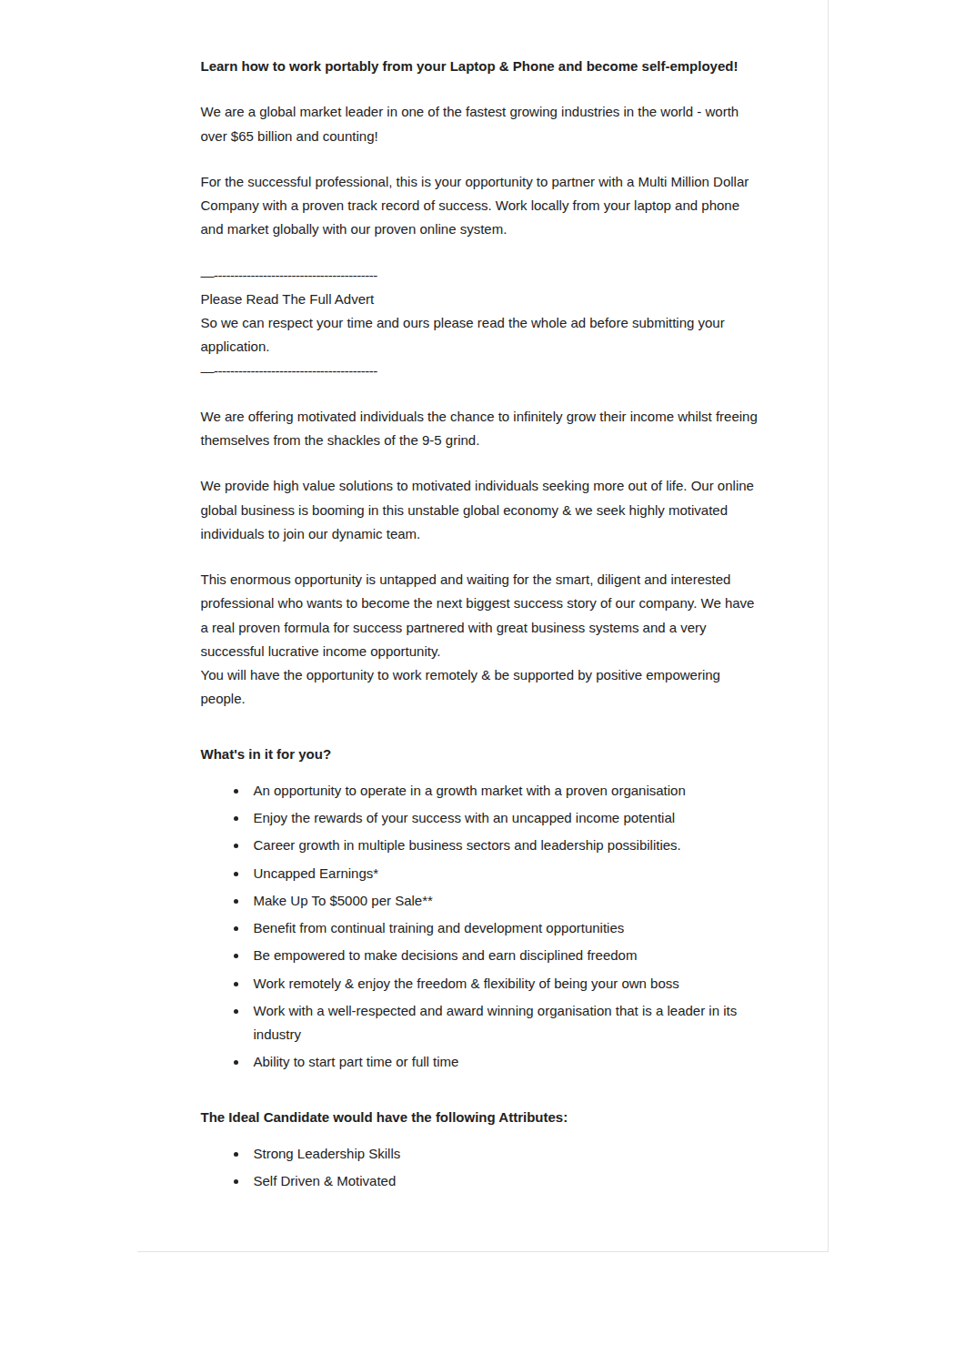Learn how to work portably from your Laptop & Phone and become self-employed!
We are a global market leader in one of the fastest growing industries in the world - worth over $65 billion and counting!
For the successful professional, this is your opportunity to partner with a Multi Million Dollar Company with a proven track record of success. Work locally from your laptop and phone and market globally with our proven online system.
—----------------------------------------
Please Read The Full Advert
So we can respect your time and ours please read the whole ad before submitting your application.
—----------------------------------------
We are offering motivated individuals the chance to infinitely grow their income whilst freeing themselves from the shackles of the 9-5 grind.
We provide high value solutions to motivated individuals seeking more out of life. Our online global business is booming in this unstable global economy & we seek highly motivated individuals to join our dynamic team.
This enormous opportunity is untapped and waiting for the smart, diligent and interested professional who wants to become the next biggest success story of our company. We have a real proven formula for success partnered with great business systems and a very successful lucrative income opportunity.
You will have the opportunity to work remotely & be supported by positive empowering people.
What's in it for you?
An opportunity to operate in a growth market with a proven organisation
Enjoy the rewards of your success with an uncapped income potential
Career growth in multiple business sectors and leadership possibilities.
Uncapped Earnings*
Make Up To $5000 per Sale**
Benefit from continual training and development opportunities
Be empowered to make decisions and earn disciplined freedom
Work remotely & enjoy the freedom & flexibility of being your own boss
Work with a well-respected and award winning organisation that is a leader in its industry
Ability to start part time or full time
The Ideal Candidate would have the following Attributes:
Strong Leadership Skills
Self Driven & Motivated